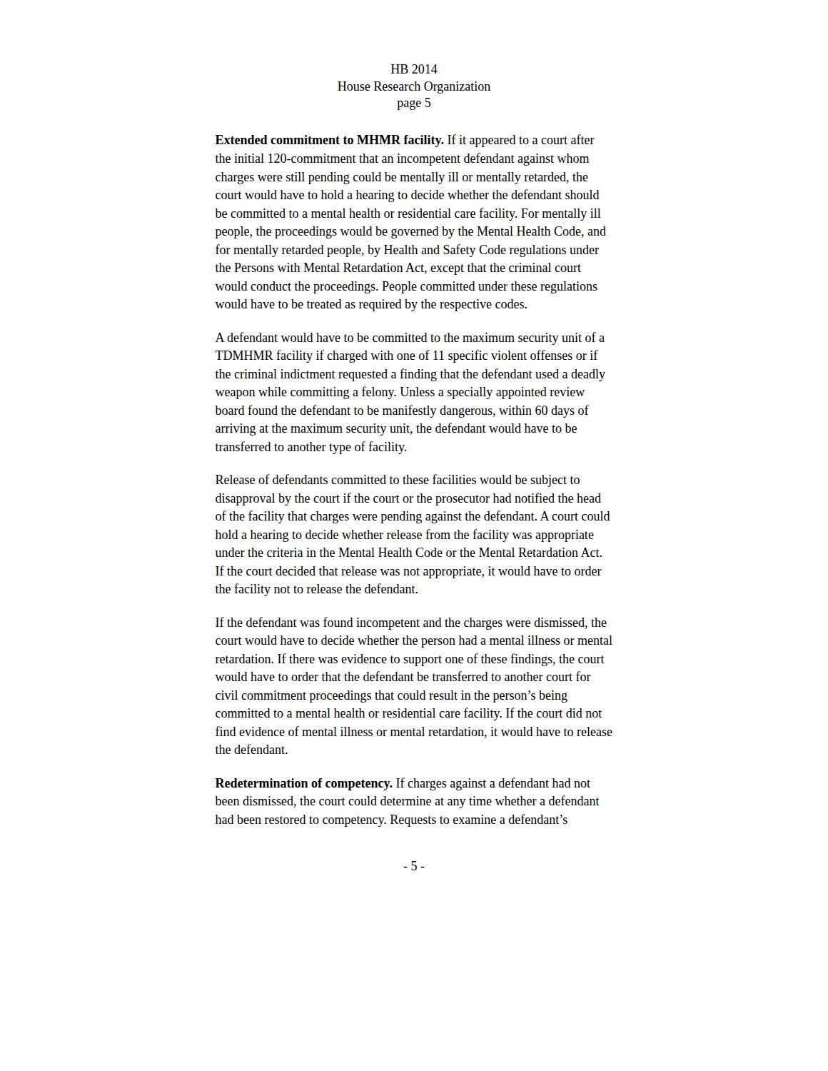HB 2014 House Research Organization page 5
Extended commitment to MHMR facility. If it appeared to a court after the initial 120-commitment that an incompetent defendant against whom charges were still pending could be mentally ill or mentally retarded, the court would have to hold a hearing to decide whether the defendant should be committed to a mental health or residential care facility. For mentally ill people, the proceedings would be governed by the Mental Health Code, and for mentally retarded people, by Health and Safety Code regulations under the Persons with Mental Retardation Act, except that the criminal court would conduct the proceedings. People committed under these regulations would have to be treated as required by the respective codes.
A defendant would have to be committed to the maximum security unit of a TDMHMR facility if charged with one of 11 specific violent offenses or if the criminal indictment requested a finding that the defendant used a deadly weapon while committing a felony. Unless a specially appointed review board found the defendant to be manifestly dangerous, within 60 days of arriving at the maximum security unit, the defendant would have to be transferred to another type of facility.
Release of defendants committed to these facilities would be subject to disapproval by the court if the court or the prosecutor had notified the head of the facility that charges were pending against the defendant. A court could hold a hearing to decide whether release from the facility was appropriate under the criteria in the Mental Health Code or the Mental Retardation Act. If the court decided that release was not appropriate, it would have to order the facility not to release the defendant.
If the defendant was found incompetent and the charges were dismissed, the court would have to decide whether the person had a mental illness or mental retardation. If there was evidence to support one of these findings, the court would have to order that the defendant be transferred to another court for civil commitment proceedings that could result in the person’s being committed to a mental health or residential care facility. If the court did not find evidence of mental illness or mental retardation, it would have to release the defendant.
Redetermination of competency. If charges against a defendant had not been dismissed, the court could determine at any time whether a defendant had been restored to competency. Requests to examine a defendant’s
- 5 -